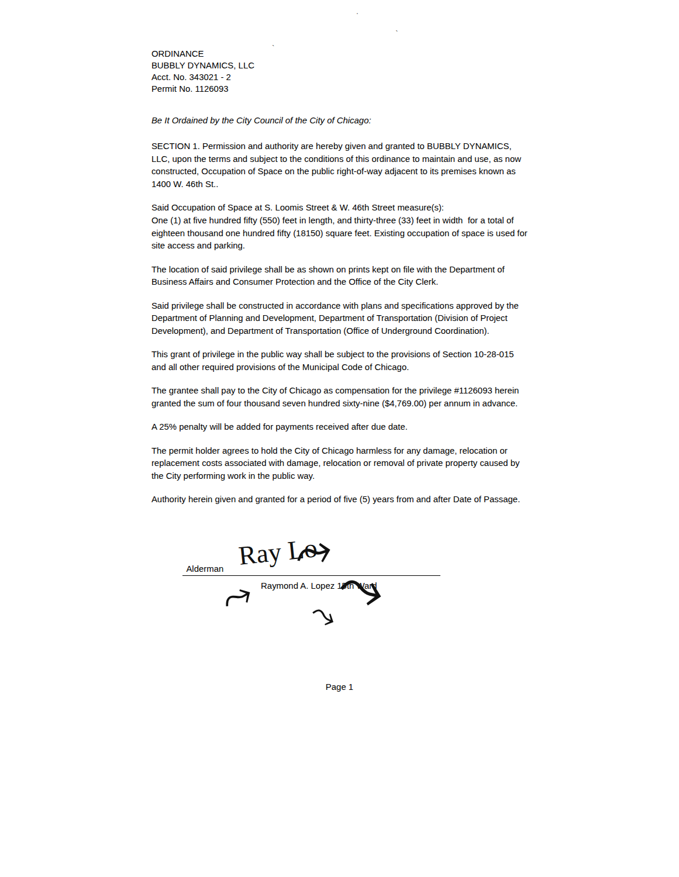. ` `
ORDINANCE
BUBBLY DYNAMICS, LLC
Acct. No. 343021 - 2
Permit No. 1126093
Be It Ordained by the City Council of the City of Chicago:
SECTION 1. Permission and authority are hereby given and granted to BUBBLY DYNAMICS, LLC, upon the terms and subject to the conditions of this ordinance to maintain and use, as now constructed, Occupation of Space on the public right-of-way adjacent to its premises known as 1400 W. 46th St..
Said Occupation of Space at S. Loomis Street & W. 46th Street measure(s):
One (1) at five hundred fifty (550) feet in length, and thirty-three (33) feet in width for a total of eighteen thousand one hundred fifty (18150) square feet. Existing occupation of space is used for site access and parking.
The location of said privilege shall be as shown on prints kept on file with the Department of Business Affairs and Consumer Protection and the Office of the City Clerk.
Said privilege shall be constructed in accordance with plans and specifications approved by the Department of Planning and Development, Department of Transportation (Division of Project Development), and Department of Transportation (Office of Underground Coordination).
This grant of privilege in the public way shall be subject to the provisions of Section 10-28-015 and all other required provisions of the Municipal Code of Chicago.
The grantee shall pay to the City of Chicago as compensation for the privilege #1126093 herein granted the sum of four thousand seven hundred sixty-nine ($4,769.00) per annum in advance.
A 25% penalty will be added for payments received after due date.
The permit holder agrees to hold the City of Chicago harmless for any damage, relocation or replacement costs associated with damage, relocation or removal of private property caused by the City performing work in the public way.
Authority herein given and granted for a period of five (5) years from and after Date of Passage.
Alderman
Raymond A. Lopez 15th Ward
Ray Lo
⤳
⤳
⤳
⤳
Page 1